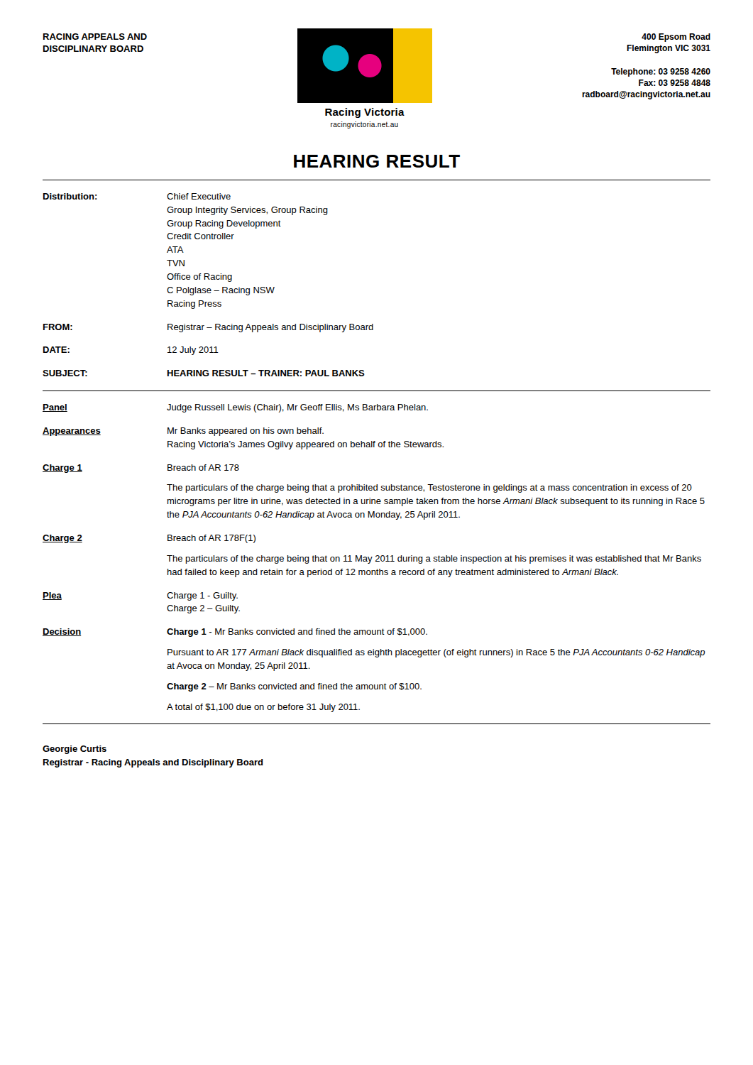RACING APPEALS AND
DISCIPLINARY BOARD
Racing Victoria
racingvictoria.net.au
400 Epsom Road
Flemington VIC 3031
Telephone: 03 9258 4260
Fax: 03 9258 4848
radboard@racingvictoria.net.au
HEARING RESULT
| Distribution: | Chief Executive Group Integrity Services, Group Racing Group Racing Development Credit Controller ATA TVN Office of Racing C Polglase – Racing NSW Racing Press |
| FROM: | Registrar – Racing Appeals and Disciplinary Board |
| DATE: | 12 July 2011 |
| SUBJECT: | HEARING RESULT – TRAINER: PAUL BANKS |
| Panel | Judge Russell Lewis (Chair), Mr Geoff Ellis, Ms Barbara Phelan. |
| Appearances | Mr Banks appeared on his own behalf. Racing Victoria’s James Ogilvy appeared on behalf of the Stewards. |
| Charge 1 | Breach of AR 178 The particulars of the charge being that a prohibited substance, Testosterone in geldings at a mass concentration in excess of 20 micrograms per litre in urine, was detected in a urine sample taken from the horse Armani Black subsequent to its running in Race 5 the PJA Accountants 0-62 Handicap at Avoca on Monday, 25 April 2011. |
| Charge 2 | Breach of AR 178F(1) The particulars of the charge being that on 11 May 2011 during a stable inspection at his premises it was established that Mr Banks had failed to keep and retain for a period of 12 months a record of any treatment administered to Armani Black. |
| Plea | Charge 1 - Guilty. Charge 2 – Guilty. |
| Decision | Charge 1 - Mr Banks convicted and fined the amount of $1,000. Pursuant to AR 177 Armani Black disqualified as eighth placegetter (of eight runners) in Race 5 the PJA Accountants 0-62 Handicap at Avoca on Monday, 25 April 2011. Charge 2 – Mr Banks convicted and fined the amount of $100. A total of $1,100 due on or before 31 July 2011. |
Georgie Curtis
Registrar - Racing Appeals and Disciplinary Board